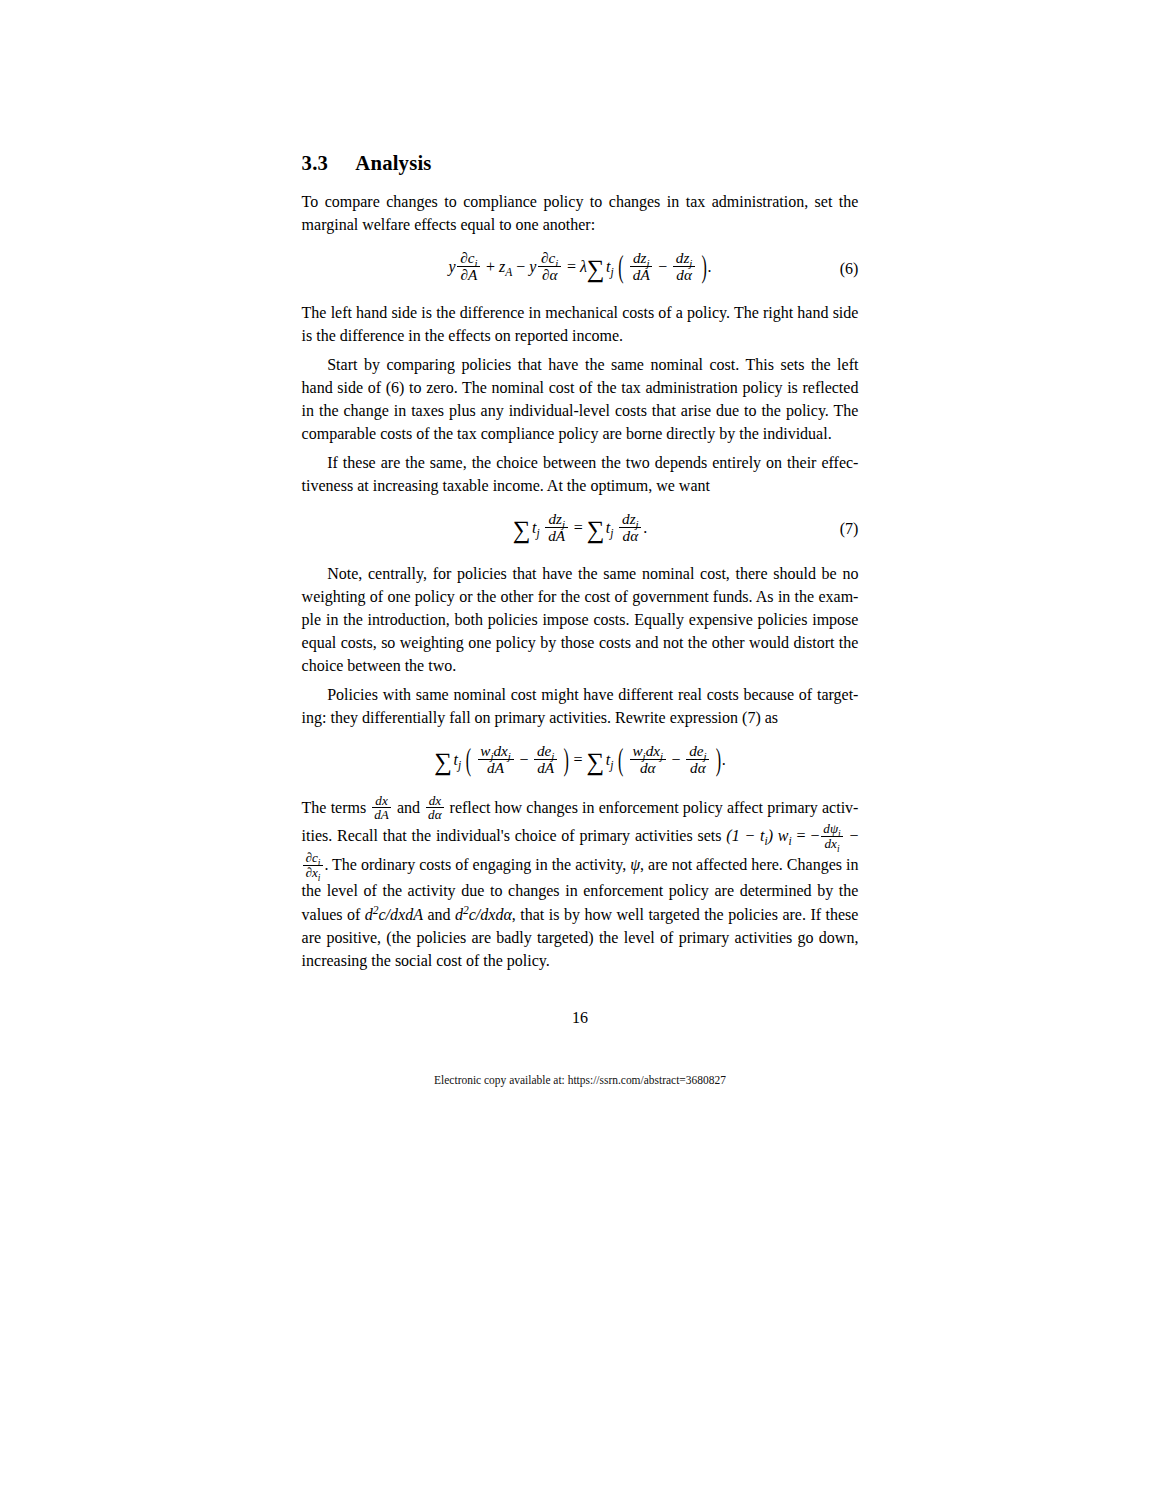3.3 Analysis
To compare changes to compliance policy to changes in tax administration, set the marginal welfare effects equal to one another:
y∂ci∂A + zA − y∂ci∂α = λ∑tj ( dzj dA − dzj dα ). (6)
The left hand side is the difference in mechanical costs of a policy. The right hand side is the difference in the effects on reported income.
Start by comparing policies that have the same nominal cost. This sets the left hand side of (6) to zero. The nominal cost of the tax administration policy is reflected in the change in taxes plus any individual-level costs that arise due to the policy. The comparable costs of the tax compliance policy are borne directly by the individual.
If these are the same, the choice between the two depends entirely on their effectiveness at increasing taxable income. At the optimum, we want
∑tj dzj dA = ∑tj dzj dα. (7)
Note, centrally, for policies that have the same nominal cost, there should be no weighting of one policy or the other for the cost of government funds. As in the example in the introduction, both policies impose costs. Equally expensive policies impose equal costs, so weighting one policy by those costs and not the other would distort the choice between the two.
Policies with same nominal cost might have different real costs because of targeting: they differentially fall on primary activities. Rewrite expression (7) as
∑tj ( wjdxj dA − dej dA ) = ∑tj ( wjdxj dα − dej dα ).
The terms dx dA and dx dα reflect how changes in enforcement policy affect primary activities. Recall that the individual's choice of primary activities sets (1 − ti) wi = −dψi dxi − ∂ci∂xi. The ordinary costs of engaging in the activity, ψ, are not affected here. Changes in the level of the activity due to changes in enforcement policy are determined by the values of d2c/dxdA and d2c/dxdα, that is by how well targeted the policies are. If these are positive, (the policies are badly targeted) the level of primary activities go down, increasing the social cost of the policy.
16
Electronic copy available at: https://ssrn.com/abstract=3680827